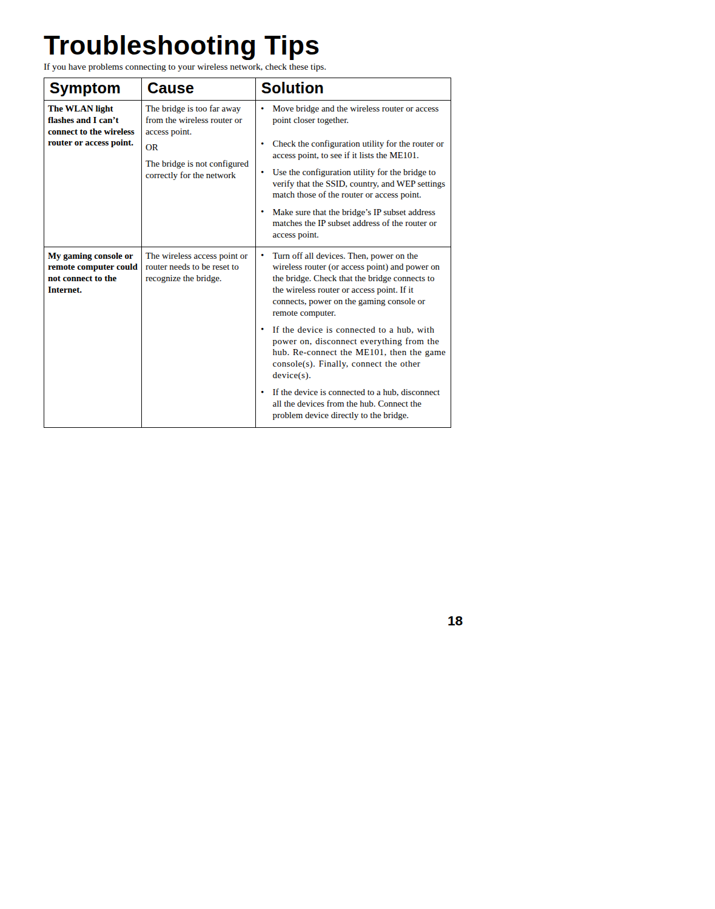Troubleshooting Tips
If you have problems connecting to your wireless network, check these tips.
| Symptom | Cause | Solution |
| --- | --- | --- |
| The WLAN light flashes and I can’t connect to the wireless router or access point. | The bridge is too far away from the wireless router or access point. OR The bridge is not configured correctly for the network | Move bridge and the wireless router or access point closer together. Check the configuration utility for the router or access point, to see if it lists the ME101. Use the configuration utility for the bridge to verify that the SSID, country, and WEP settings match those of the router or access point. Make sure that the bridge’s IP subset address matches the IP subset address of the router or access point. |
| My gaming console or remote computer could not connect to the Internet. | The wireless access point or router needs to be reset to recognize the bridge. | Turn off all devices. Then, power on the wireless router (or access point) and power on the bridge. Check that the bridge connects to the wireless router or access point. If it connects, power on the gaming console or remote computer. If the device is connected to a hub, with power on, disconnect everything from the hub. Re-connect the ME101, then the game console(s). Finally, connect the other device(s). If the device is connected to a hub, disconnect all the devices from the hub. Connect the problem device directly to the bridge. |
18